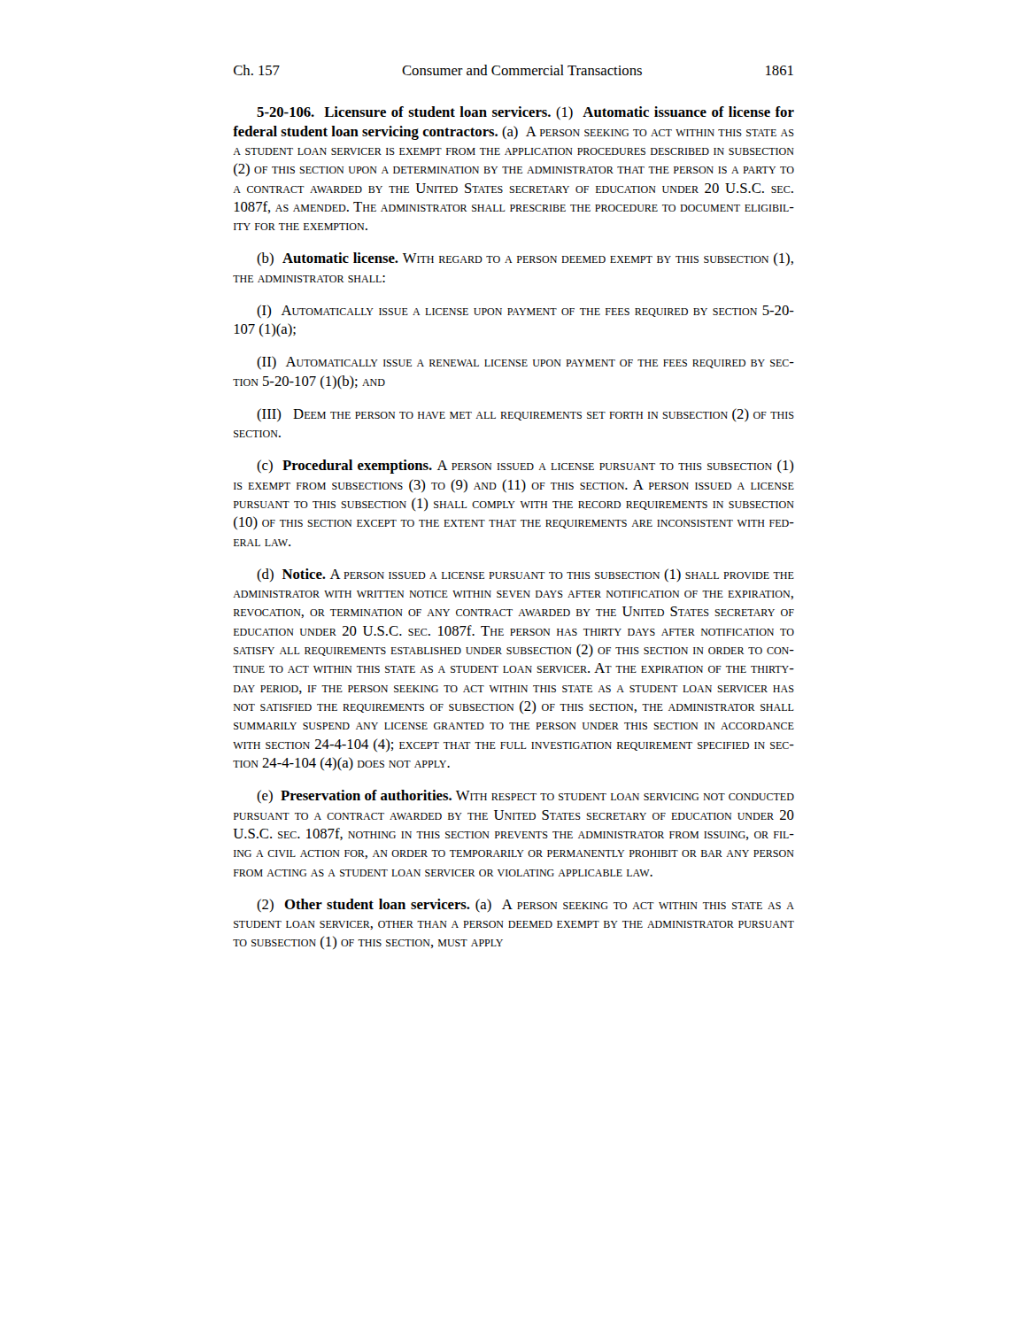Ch. 157 Consumer and Commercial Transactions 1861
5-20-106. Licensure of student loan servicers. (1) Automatic issuance of license for federal student loan servicing contractors. (a) A person seeking to act within this state as a student loan servicer is exempt from the application procedures described in subsection (2) of this section upon a determination by the administrator that the person is a party to a contract awarded by the United States secretary of education under 20 U.S.C. sec. 1087f, as amended. The administrator shall prescribe the procedure to document eligibility for the exemption.
(b) Automatic license. With regard to a person deemed exempt by this subsection (1), the administrator shall:
(I) Automatically issue a license upon payment of the fees required by section 5-20-107 (1)(a);
(II) Automatically issue a renewal license upon payment of the fees required by section 5-20-107 (1)(b); and
(III) Deem the person to have met all requirements set forth in subsection (2) of this section.
(c) Procedural exemptions. A person issued a license pursuant to this subsection (1) is exempt from subsections (3) to (9) and (11) of this section. A person issued a license pursuant to this subsection (1) shall comply with the record requirements in subsection (10) of this section except to the extent that the requirements are inconsistent with federal law.
(d) Notice. A person issued a license pursuant to this subsection (1) shall provide the administrator with written notice within seven days after notification of the expiration, revocation, or termination of any contract awarded by the United States secretary of education under 20 U.S.C. sec. 1087f. The person has thirty days after notification to satisfy all requirements established under subsection (2) of this section in order to continue to act within this state as a student loan servicer. At the expiration of the thirty-day period, if the person seeking to act within this state as a student loan servicer has not satisfied the requirements of subsection (2) of this section, the administrator shall summarily suspend any license granted to the person under this section in accordance with section 24-4-104 (4); except that the full investigation requirement specified in section 24-4-104 (4)(a) does not apply.
(e) Preservation of authorities. With respect to student loan servicing not conducted pursuant to a contract awarded by the United States secretary of education under 20 U.S.C. sec. 1087f, nothing in this section prevents the administrator from issuing, or filing a civil action for, an order to temporarily or permanently prohibit or bar any person from acting as a student loan servicer or violating applicable law.
(2) Other student loan servicers. (a) A person seeking to act within this state as a student loan servicer, other than a person deemed exempt by the administrator pursuant to subsection (1) of this section, must apply